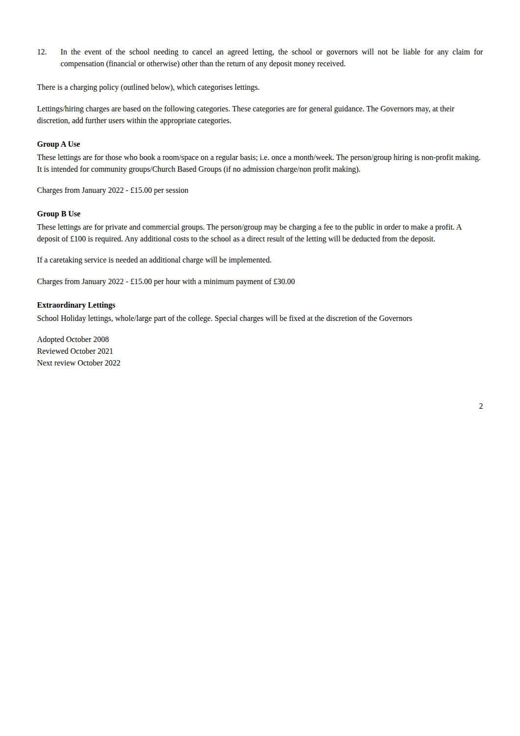12.
In the event of the school needing to cancel an agreed letting, the school or governors will not be liable for any claim for compensation (financial or otherwise) other than the return of any deposit money received.
There is a charging policy (outlined below), which categorises lettings.
Lettings/hiring charges are based on the following categories. These categories are for general guidance. The Governors may, at their discretion, add further users within the appropriate categories.
Group A Use
These lettings are for those who book a room/space on a regular basis; i.e. once a month/week. The person/group hiring is non-profit making. It is intended for community groups/Church Based Groups (if no admission charge/non profit making).
Charges from January 2022 - £15.00 per session
Group B Use
These lettings are for private and commercial groups. The person/group may be charging a fee to the public in order to make a profit. A deposit of £100 is required. Any additional costs to the school as a direct result of the letting will be deducted from the deposit.
If a caretaking service is needed an additional charge will be implemented.
Charges from January 2022 - £15.00 per hour with a minimum payment of £30.00
Extraordinary Lettings
School Holiday lettings, whole/large part of the college. Special charges will be fixed at the discretion of the Governors
Adopted October 2008
Reviewed October 2021
Next review October 2022
2